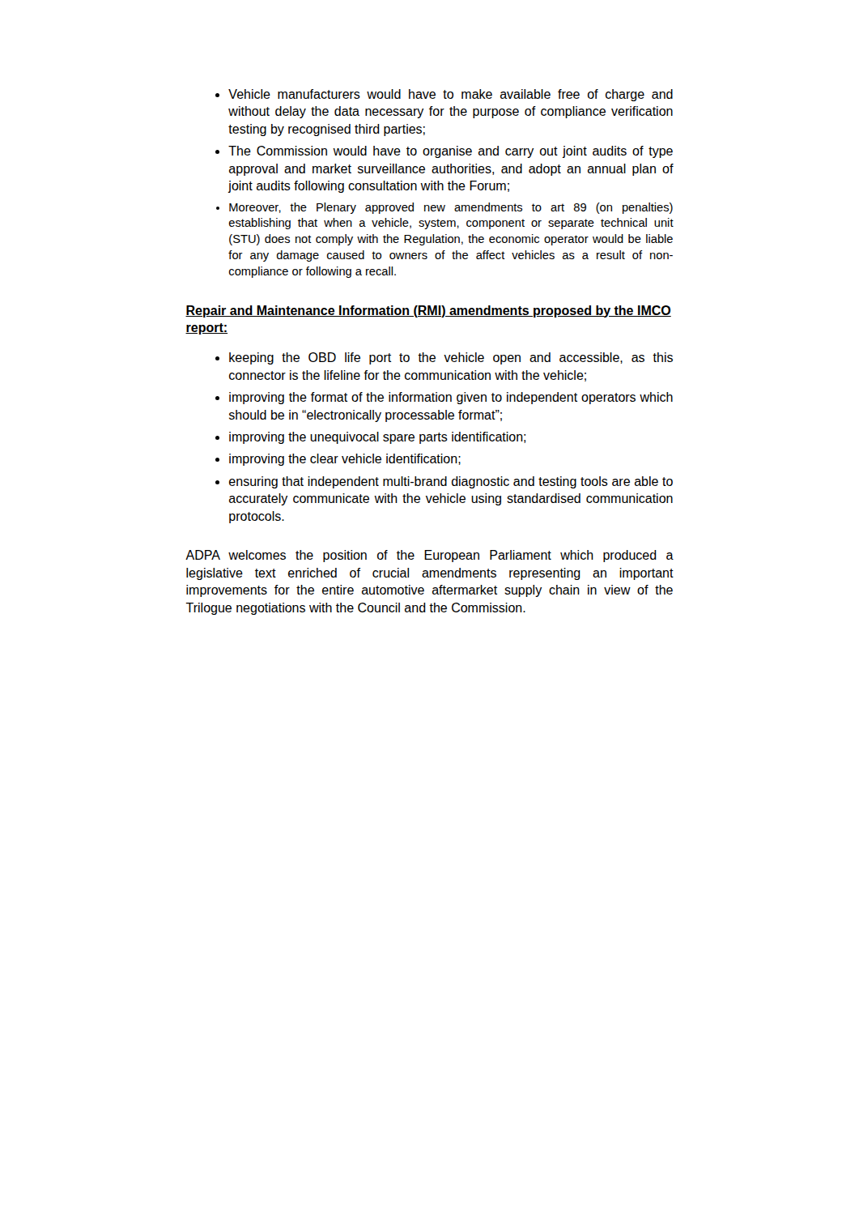Vehicle manufacturers would have to make available free of charge and without delay the data necessary for the purpose of compliance verification testing by recognised third parties;
The Commission would have to organise and carry out joint audits of type approval and market surveillance authorities, and adopt an annual plan of joint audits following consultation with the Forum;
Moreover, the Plenary approved new amendments to art 89 (on penalties) establishing that when a vehicle, system, component or separate technical unit (STU) does not comply with the Regulation, the economic operator would be liable for any damage caused to owners of the affect vehicles as a result of non-compliance or following a recall.
Repair and Maintenance Information (RMI) amendments proposed by the IMCO report:
keeping the OBD life port to the vehicle open and accessible, as this connector is the lifeline for the communication with the vehicle;
improving the format of the information given to independent operators which should be in “electronically processable format”;
improving the unequivocal spare parts identification;
improving the clear vehicle identification;
ensuring that independent multi-brand diagnostic and testing tools are able to accurately communicate with the vehicle using standardised communication protocols.
ADPA welcomes the position of the European Parliament which produced a legislative text enriched of crucial amendments representing an important improvements for the entire automotive aftermarket supply chain in view of the Trilogue negotiations with the Council and the Commission.